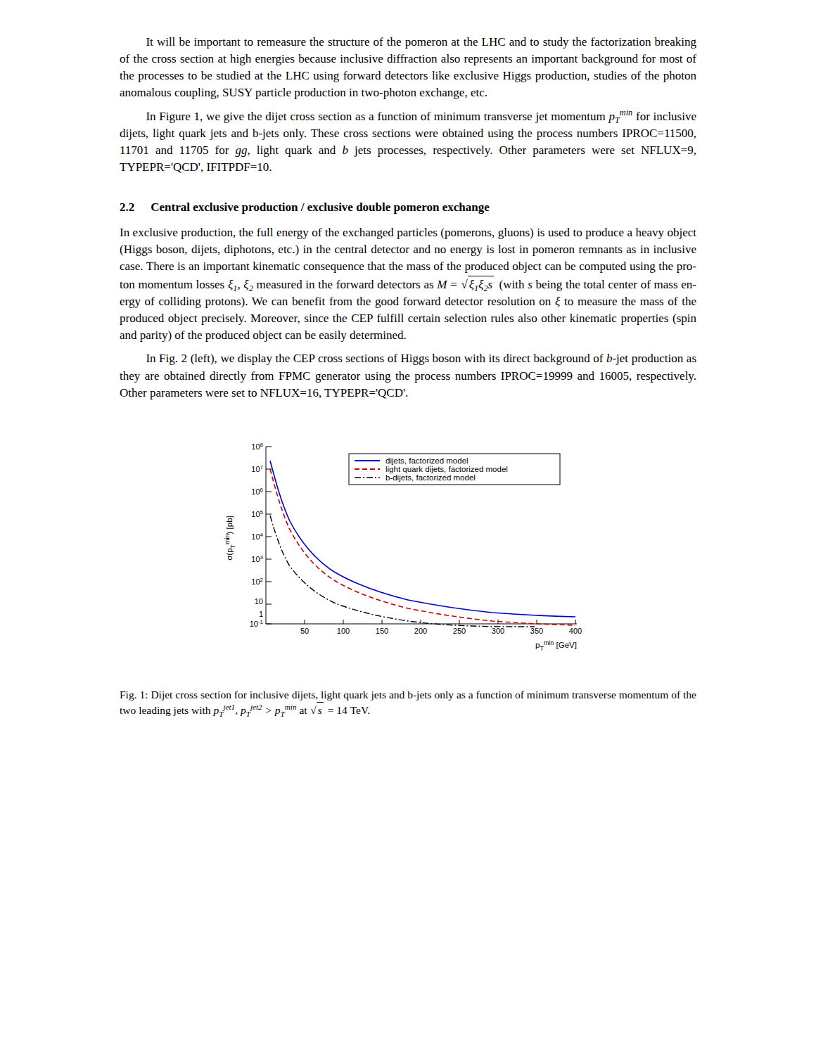It will be important to remeasure the structure of the pomeron at the LHC and to study the factorization breaking of the cross section at high energies because inclusive diffraction also represents an important background for most of the processes to be studied at the LHC using forward detectors like exclusive Higgs production, studies of the photon anomalous coupling, SUSY particle production in two-photon exchange, etc.
In Figure 1, we give the dijet cross section as a function of minimum transverse jet momentum pTmin for inclusive dijets, light quark jets and b-jets only. These cross sections were obtained using the process numbers IPROC=11500, 11701 and 11705 for gg, light quark and b jets processes, respectively. Other parameters were set NFLUX=9, TYPEPR='QCD', IFITPDF=10.
2.2 Central exclusive production / exclusive double pomeron exchange
In exclusive production, the full energy of the exchanged particles (pomerons, gluons) is used to produce a heavy object (Higgs boson, dijets, diphotons, etc.) in the central detector and no energy is lost in pomeron remnants as in inclusive case. There is an important kinematic consequence that the mass of the produced object can be computed using the proton momentum losses ξ1, ξ2 measured in the forward detectors as M = ξ1ξ2s (with s being the total center of mass energy of colliding protons). We can benefit from the good forward detector resolution on ξ to measure the mass of the produced object precisely. Moreover, since the CEP fulfill certain selection rules also other kinematic properties (spin and parity) of the produced object can be easily determined.
In Fig. 2 (left), we display the CEP cross sections of Higgs boson with its direct background of b-jet production as they are obtained directly from FPMC generator using the process numbers IPROC=19999 and 16005, respectively. Other parameters were set to NFLUX=16, TYPEPR='QCD'.
108 107 106 105 104 103 102 10 1 10-1 10-2 50 100 150 200 250 300 350 400 pTmin [GeV] σ(pTmin) [pb] dijets, factorized model light quark dijets, factorized model b-dijets, factorized model
Fig. 1: Dijet cross section for inclusive dijets, light quark jets and b-jets only as a function of minimum transverse momentum of the two leading jets with pTjet1, pTjet2 > pTmin at s = 14 TeV.